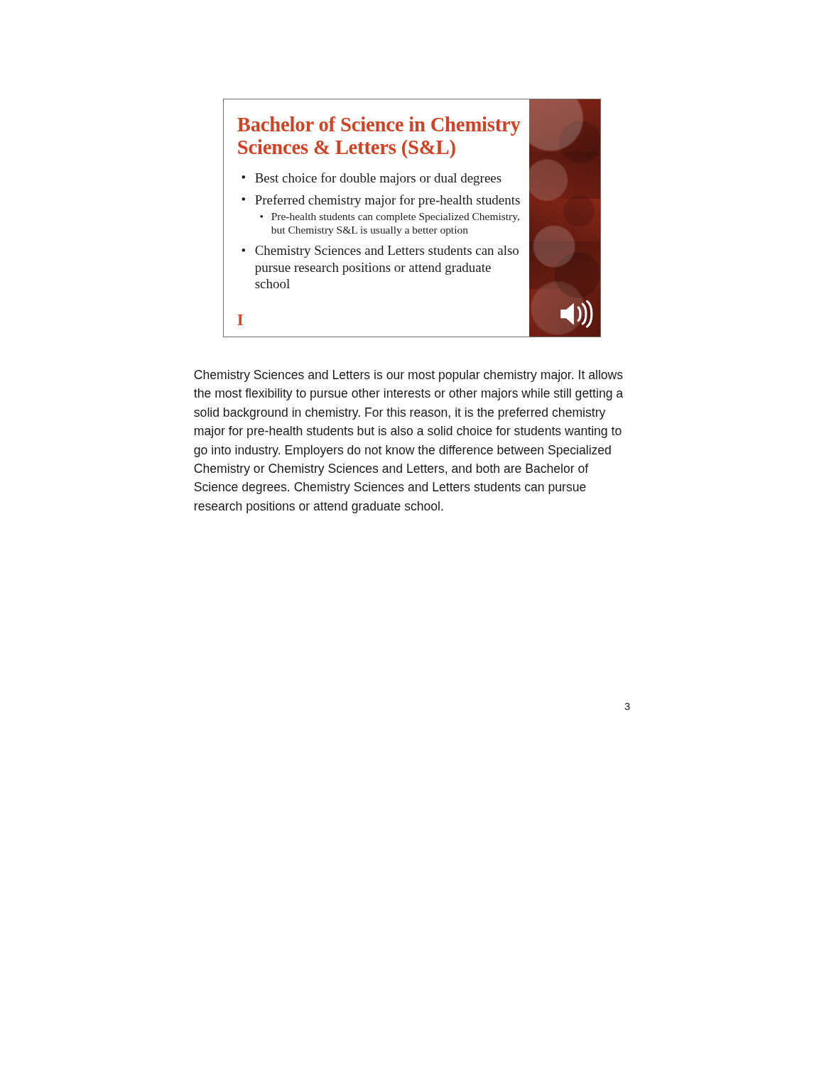Bachelor of Science in Chemistry
Sciences & Letters (S&L)
Best choice for double majors or dual degrees
Preferred chemistry major for pre-health students
Pre-health students can complete Specialized Chemistry, but Chemistry S&L is usually a better option
Chemistry Sciences and Letters students can also pursue research positions or attend graduate school
I
Chemistry Sciences and Letters is our most popular chemistry major. It allows the most flexibility to pursue other interests or other majors while still getting a solid background in chemistry. For this reason, it is the preferred chemistry major for pre-health students but is also a solid choice for students wanting to go into industry. Employers do not know the difference between Specialized Chemistry or Chemistry Sciences and Letters, and both are Bachelor of Science degrees. Chemistry Sciences and Letters students can pursue research positions or attend graduate school.
3